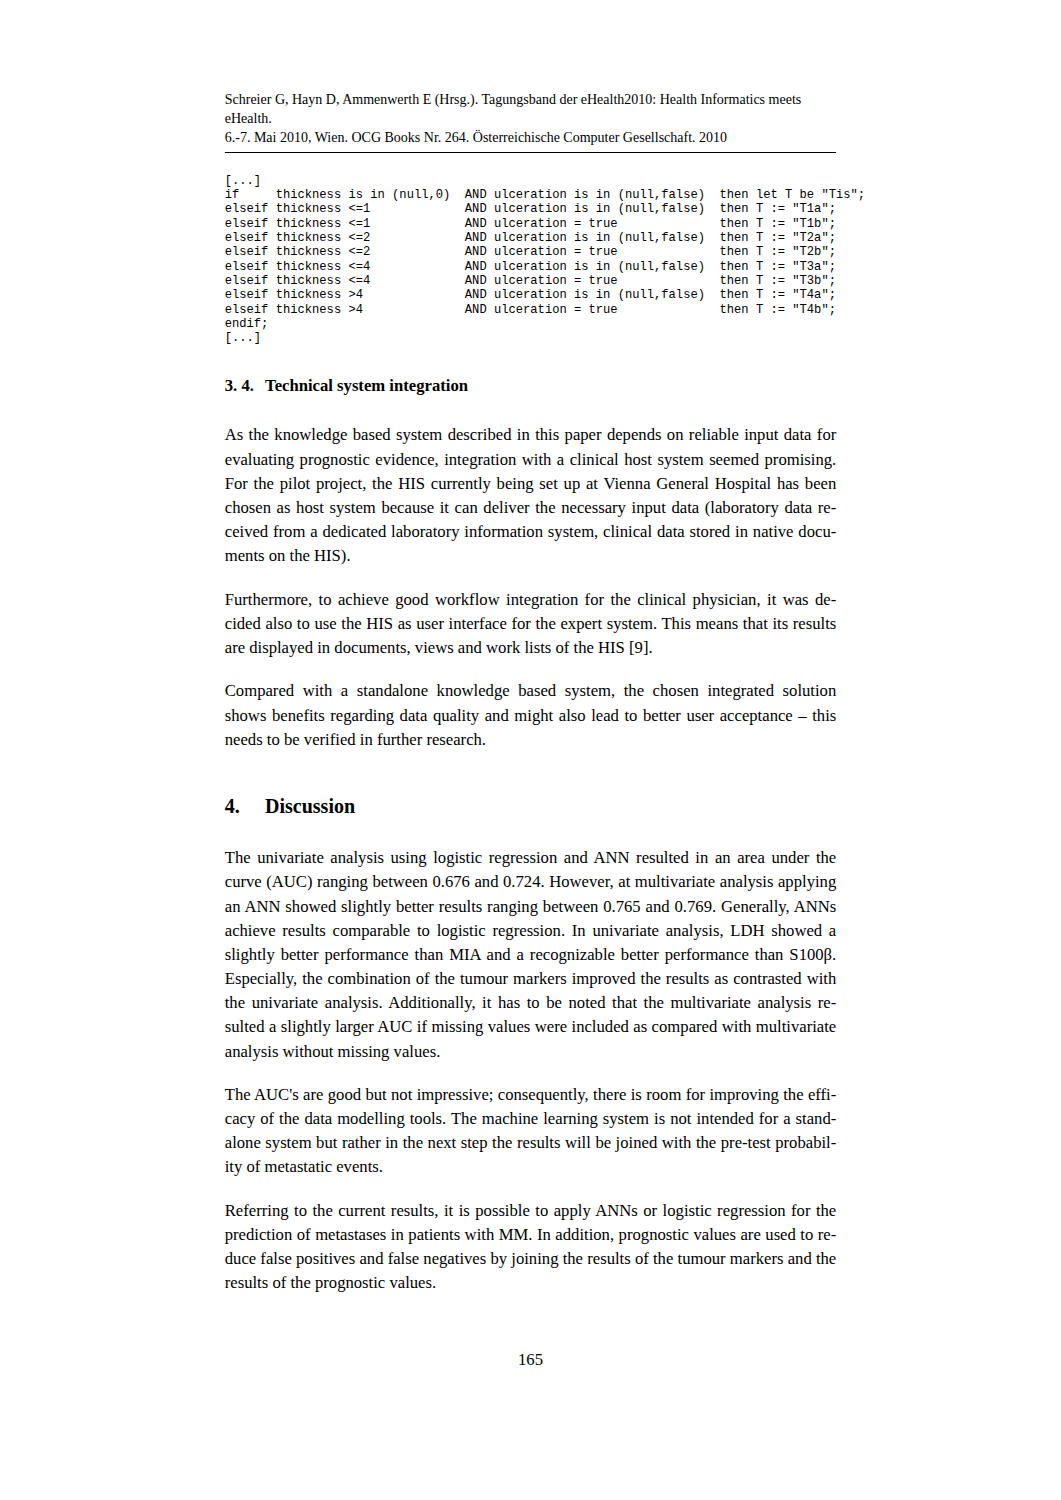Schreier G, Hayn D, Ammenwerth E (Hrsg.). Tagungsband der eHealth2010: Health Informatics meets eHealth.
6.-7. Mai 2010, Wien. OCG Books Nr. 264. Österreichische Computer Gesellschaft. 2010
[...]
if     thickness is in (null,0)  AND ulceration is in (null,false)  then let T be "Tis";
elseif thickness <=1             AND ulceration is in (null,false)  then T := "T1a";
elseif thickness <=1             AND ulceration = true              then T := "T1b";
elseif thickness <=2             AND ulceration is in (null,false)  then T := "T2a";
elseif thickness <=2             AND ulceration = true              then T := "T2b";
elseif thickness <=4             AND ulceration is in (null,false)  then T := "T3a";
elseif thickness <=4             AND ulceration = true              then T := "T3b";
elseif thickness >4              AND ulceration is in (null,false)  then T := "T4a";
elseif thickness >4              AND ulceration = true              then T := "T4b";
endif;
[...]
3. 4. Technical system integration
As the knowledge based system described in this paper depends on reliable input data for evaluating prognostic evidence, integration with a clinical host system seemed promising. For the pilot project, the HIS currently being set up at Vienna General Hospital has been chosen as host system because it can deliver the necessary input data (laboratory data received from a dedicated laboratory information system, clinical data stored in native documents on the HIS).
Furthermore, to achieve good workflow integration for the clinical physician, it was decided also to use the HIS as user interface for the expert system. This means that its results are displayed in documents, views and work lists of the HIS [9].
Compared with a standalone knowledge based system, the chosen integrated solution shows benefits regarding data quality and might also lead to better user acceptance – this needs to be verified in further research.
4. Discussion
The univariate analysis using logistic regression and ANN resulted in an area under the curve (AUC) ranging between 0.676 and 0.724. However, at multivariate analysis applying an ANN showed slightly better results ranging between 0.765 and 0.769. Generally, ANNs achieve results comparable to logistic regression. In univariate analysis, LDH showed a slightly better performance than MIA and a recognizable better performance than S100β. Especially, the combination of the tumour markers improved the results as contrasted with the univariate analysis. Additionally, it has to be noted that the multivariate analysis resulted a slightly larger AUC if missing values were included as compared with multivariate analysis without missing values.
The AUC's are good but not impressive; consequently, there is room for improving the efficacy of the data modelling tools. The machine learning system is not intended for a standalone system but rather in the next step the results will be joined with the pre-test probability of metastatic events.
Referring to the current results, it is possible to apply ANNs or logistic regression for the prediction of metastases in patients with MM. In addition, prognostic values are used to reduce false positives and false negatives by joining the results of the tumour markers and the results of the prognostic values.
165